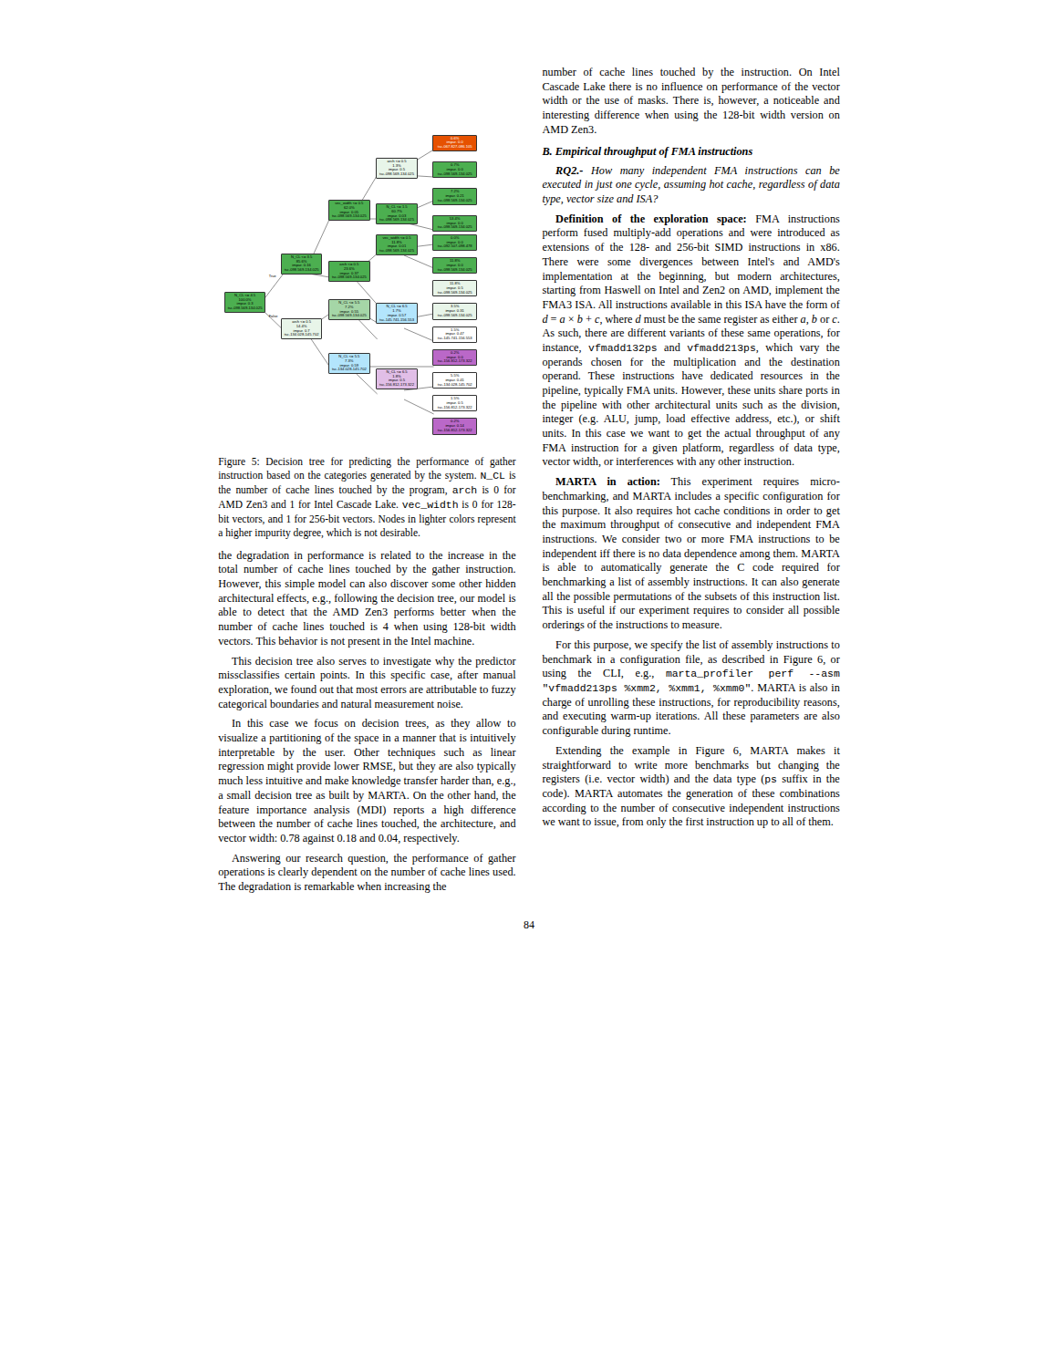N_CL <= 4.5
100.0%
impur. 0.3
tsc-098.569-134.025
True
False
N_CL <= 3.5
85.6%
impur. 0.16
tsc-098.569-134.025
arch <= 0.5
14.4%
impur. 0.7
tsc-134.028-145.702
vec_width <= 0.5
62.0%
impur. 0.05
tsc-098.569-134.025
arch <= 0.5
23.6%
impur. 0.37
tsc-098.569-134.025
N_CL <= 5.5
7.2%
impur. 0.55
tsc-098.569-134.025
N_CL <= 5.5
7.3%
impur. 0.59
tsc-134.028-145.702
arch <= 0.5
1.3%
impur. 0.5
tsc-098.569-134.025
N_CL <= 1.5
60.7%
impur. 0.03
tsc-098.569-134.025
vec_width <= 0.5
11.8%
impur. 0.01
tsc-098.569-134.025
N_CL <= 6.5
1.7%
impur. 0.57
tsc-145.741-156.553
N_CL <= 6.5
1.8%
impur. 0.5
tsc-156.812-173.322
0.6%
impur. 0.0
tsc-067.827-086.105
0.7%
impur. 0.0
tsc-098.569-134.025
7.2%
impur. 0.21
tsc-098.569-134.025
53.4%
impur. 0.0
tsc-098.569-134.025
0.0%
impur. 0.0
tsc-092.507-098.478
11.8%
impur. 0.0
tsc-098.569-134.025
11.8%
impur. 0.5
tsc-098.569-134.025
3.5%
impur. 0.31
tsc-098.569-134.025
1.5%
impur. 0.47
tsc-145.741-156.553
0.2%
impur. 0.0
tsc-156.812-173.322
5.5%
impur. 0.41
tsc-134.028-145.702
1.5%
impur. 0.5
tsc-156.812-173.322
0.2%
impur. 0.14
tsc-156.812-173.322
Figure 5: Decision tree for predicting the performance of gather instruction based on the categories generated by the system. N_CL is the number of cache lines touched by the program, arch is 0 for AMD Zen3 and 1 for Intel Cascade Lake. vec_width is 0 for 128-bit vectors, and 1 for 256-bit vectors. Nodes in lighter colors represent a higher impurity degree, which is not desirable.
the degradation in performance is related to the increase in the total number of cache lines touched by the gather instruction. However, this simple model can also discover some other hidden architectural effects, e.g., following the decision tree, our model is able to detect that the AMD Zen3 performs better when the number of cache lines touched is 4 when using 128-bit width vectors. This behavior is not present in the Intel machine.
This decision tree also serves to investigate why the predictor missclassifies certain points. In this specific case, after manual exploration, we found out that most errors are attributable to fuzzy categorical boundaries and natural measurement noise.
In this case we focus on decision trees, as they allow to visualize a partitioning of the space in a manner that is intuitively interpretable by the user. Other techniques such as linear regression might provide lower RMSE, but they are also typically much less intuitive and make knowledge transfer harder than, e.g., a small decision tree as built by MARTA. On the other hand, the feature importance analysis (MDI) reports a high difference between the number of cache lines touched, the architecture, and vector width: 0.78 against 0.18 and 0.04, respectively.
Answering our research question, the performance of gather operations is clearly dependent on the number of cache lines used. The degradation is remarkable when increasing the
number of cache lines touched by the instruction. On Intel Cascade Lake there is no influence on performance of the vector width or the use of masks. There is, however, a noticeable and interesting difference when using the 128-bit width version on AMD Zen3.
B. Empirical throughput of FMA instructions
RQ2.- How many independent FMA instructions can be executed in just one cycle, assuming hot cache, regardless of data type, vector size and ISA?
Definition of the exploration space: FMA instructions perform fused multiply-add operations and were introduced as extensions of the 128- and 256-bit SIMD instructions in x86. There were some divergences between Intel's and AMD's implementation at the beginning, but modern architectures, starting from Haswell on Intel and Zen2 on AMD, implement the FMA3 ISA. All instructions available in this ISA have the form of d = a × b + c, where d must be the same register as either a, b or c. As such, there are different variants of these same operations, for instance, vfmadd132ps and vfmadd213ps, which vary the operands chosen for the multiplication and the destination operand. These instructions have dedicated resources in the pipeline, typically FMA units. However, these units share ports in the pipeline with other architectural units such as the division, integer (e.g. ALU, jump, load effective address, etc.), or shift units. In this case we want to get the actual throughput of any FMA instruction for a given platform, regardless of data type, vector width, or interferences with any other instruction.
MARTA in action: This experiment requires micro-benchmarking, and MARTA includes a specific configuration for this purpose. It also requires hot cache conditions in order to get the maximum throughput of consecutive and independent FMA instructions. We consider two or more FMA instructions to be independent iff there is no data dependence among them. MARTA is able to automatically generate the C code required for benchmarking a list of assembly instructions. It can also generate all the possible permutations of the subsets of this instruction list. This is useful if our experiment requires to consider all possible orderings of the instructions to measure.
For this purpose, we specify the list of assembly instructions to benchmark in a configuration file, as described in Figure 6, or using the CLI, e.g., marta_profiler perf --asm "vfmadd213ps %xmm2, %xmm1, %xmm0". MARTA is also in charge of unrolling these instructions, for reproducibility reasons, and executing warm-up iterations. All these parameters are also configurable during runtime.
Extending the example in Figure 6, MARTA makes it straightforward to write more benchmarks but changing the registers (i.e. vector width) and the data type (ps suffix in the code). MARTA automates the generation of these combinations according to the number of consecutive independent instructions we want to issue, from only the first instruction up to all of them.
84